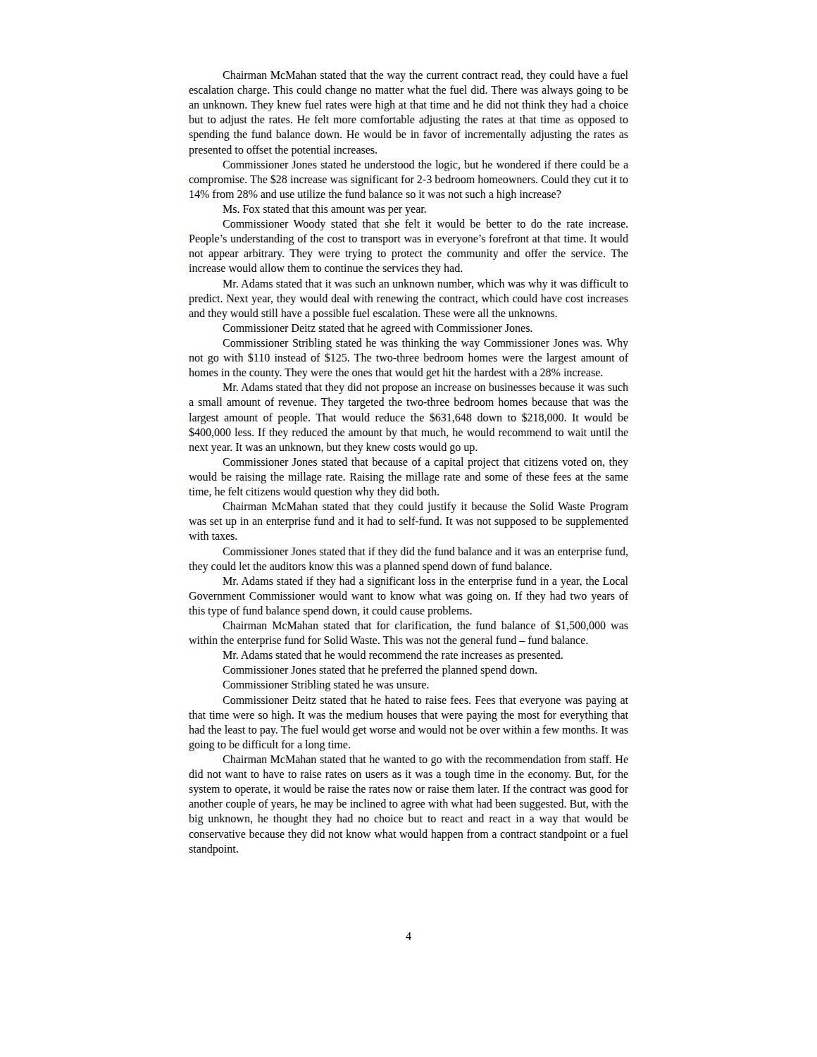Chairman McMahan stated that the way the current contract read, they could have a fuel escalation charge. This could change no matter what the fuel did. There was always going to be an unknown. They knew fuel rates were high at that time and he did not think they had a choice but to adjust the rates. He felt more comfortable adjusting the rates at that time as opposed to spending the fund balance down. He would be in favor of incrementally adjusting the rates as presented to offset the potential increases.
Commissioner Jones stated he understood the logic, but he wondered if there could be a compromise. The $28 increase was significant for 2-3 bedroom homeowners. Could they cut it to 14% from 28% and use utilize the fund balance so it was not such a high increase?
Ms. Fox stated that this amount was per year.
Commissioner Woody stated that she felt it would be better to do the rate increase. People’s understanding of the cost to transport was in everyone’s forefront at that time. It would not appear arbitrary. They were trying to protect the community and offer the service. The increase would allow them to continue the services they had.
Mr. Adams stated that it was such an unknown number, which was why it was difficult to predict. Next year, they would deal with renewing the contract, which could have cost increases and they would still have a possible fuel escalation. These were all the unknowns.
Commissioner Deitz stated that he agreed with Commissioner Jones.
Commissioner Stribling stated he was thinking the way Commissioner Jones was. Why not go with $110 instead of $125. The two-three bedroom homes were the largest amount of homes in the county. They were the ones that would get hit the hardest with a 28% increase.
Mr. Adams stated that they did not propose an increase on businesses because it was such a small amount of revenue. They targeted the two-three bedroom homes because that was the largest amount of people. That would reduce the $631,648 down to $218,000. It would be $400,000 less. If they reduced the amount by that much, he would recommend to wait until the next year. It was an unknown, but they knew costs would go up.
Commissioner Jones stated that because of a capital project that citizens voted on, they would be raising the millage rate. Raising the millage rate and some of these fees at the same time, he felt citizens would question why they did both.
Chairman McMahan stated that they could justify it because the Solid Waste Program was set up in an enterprise fund and it had to self-fund. It was not supposed to be supplemented with taxes.
Commissioner Jones stated that if they did the fund balance and it was an enterprise fund, they could let the auditors know this was a planned spend down of fund balance.
Mr. Adams stated if they had a significant loss in the enterprise fund in a year, the Local Government Commissioner would want to know what was going on. If they had two years of this type of fund balance spend down, it could cause problems.
Chairman McMahan stated that for clarification, the fund balance of $1,500,000 was within the enterprise fund for Solid Waste. This was not the general fund – fund balance.
Mr. Adams stated that he would recommend the rate increases as presented.
Commissioner Jones stated that he preferred the planned spend down.
Commissioner Stribling stated he was unsure.
Commissioner Deitz stated that he hated to raise fees. Fees that everyone was paying at that time were so high. It was the medium houses that were paying the most for everything that had the least to pay. The fuel would get worse and would not be over within a few months. It was going to be difficult for a long time.
Chairman McMahan stated that he wanted to go with the recommendation from staff. He did not want to have to raise rates on users as it was a tough time in the economy. But, for the system to operate, it would be raise the rates now or raise them later. If the contract was good for another couple of years, he may be inclined to agree with what had been suggested. But, with the big unknown, he thought they had no choice but to react and react in a way that would be conservative because they did not know what would happen from a contract standpoint or a fuel standpoint.
4